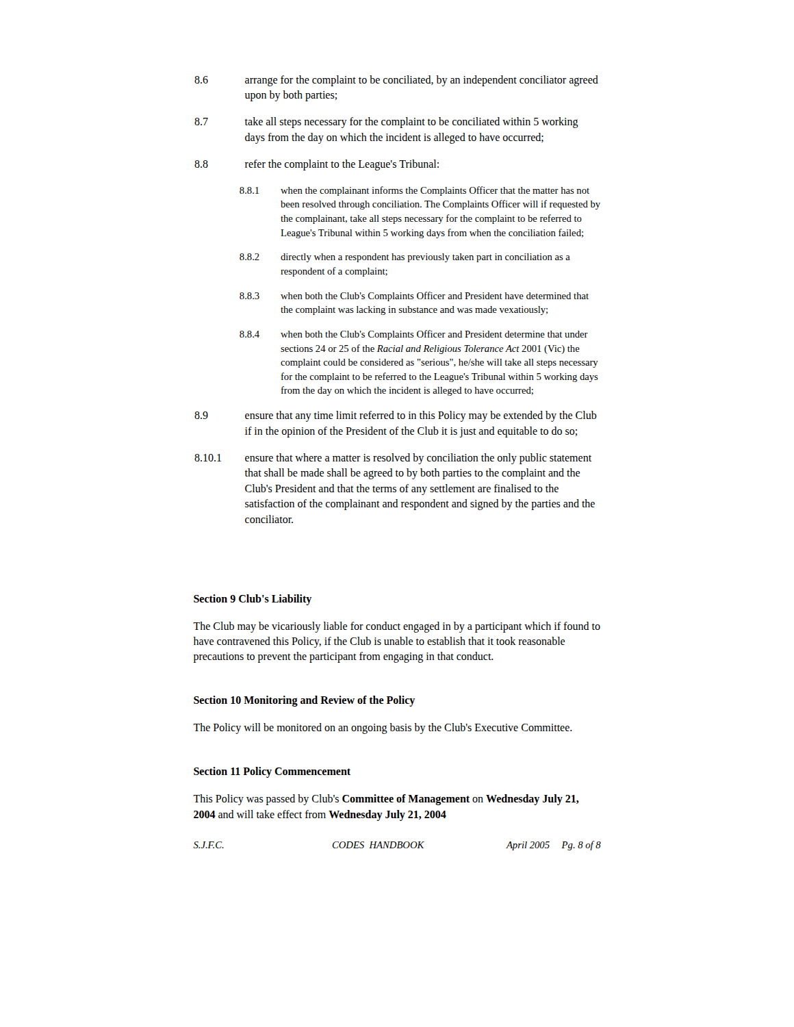8.6
arrange for the complaint to be conciliated, by an independent conciliator agreed upon by both parties;
8.7
take all steps necessary for the complaint to be conciliated within 5 working days from the day on which the incident is alleged to have occurred;
8.8
refer the complaint to the League's Tribunal:
8.8.1
when the complainant informs the Complaints Officer that the matter has not been resolved through conciliation. The Complaints Officer will if requested by the complainant, take all steps necessary for the complaint to be referred to League's Tribunal within 5 working days from when the conciliation failed;
8.8.2
directly when a respondent has previously taken part in conciliation as a respondent of a complaint;
8.8.3
when both the Club's Complaints Officer and President have determined that the complaint was lacking in substance and was made vexatiously;
8.8.4
when both the Club's Complaints Officer and President determine that under sections 24 or 25 of the Racial and Religious Tolerance Act 2001 (Vic) the complaint could be considered as "serious", he/she will take all steps necessary for the complaint to be referred to the League's Tribunal within 5 working days from the day on which the incident is alleged to have occurred;
8.9
ensure that any time limit referred to in this Policy may be extended by the Club if in the opinion of the President of the Club it is just and equitable to do so;
8.10.1
ensure that where a matter is resolved by conciliation the only public statement that shall be made shall be agreed to by both parties to the complaint and the Club's President and that the terms of any settlement are finalised to the satisfaction of the complainant and respondent and signed by the parties and the conciliator.
Section 9 Club's Liability
The Club may be vicariously liable for conduct engaged in by a participant which if found to have contravened this Policy, if the Club is unable to establish that it took reasonable precautions to prevent the participant from engaging in that conduct.
Section 10 Monitoring and Review of the Policy
The Policy will be monitored on an ongoing basis by the Club's Executive Committee.
Section 11 Policy Commencement
This Policy was passed by Club's Committee of Management on Wednesday July 21, 2004 and will take effect from Wednesday July 21, 2004
S.J.F.C.
CODES HANDBOOK
April 2005 Pg. 8 of 8